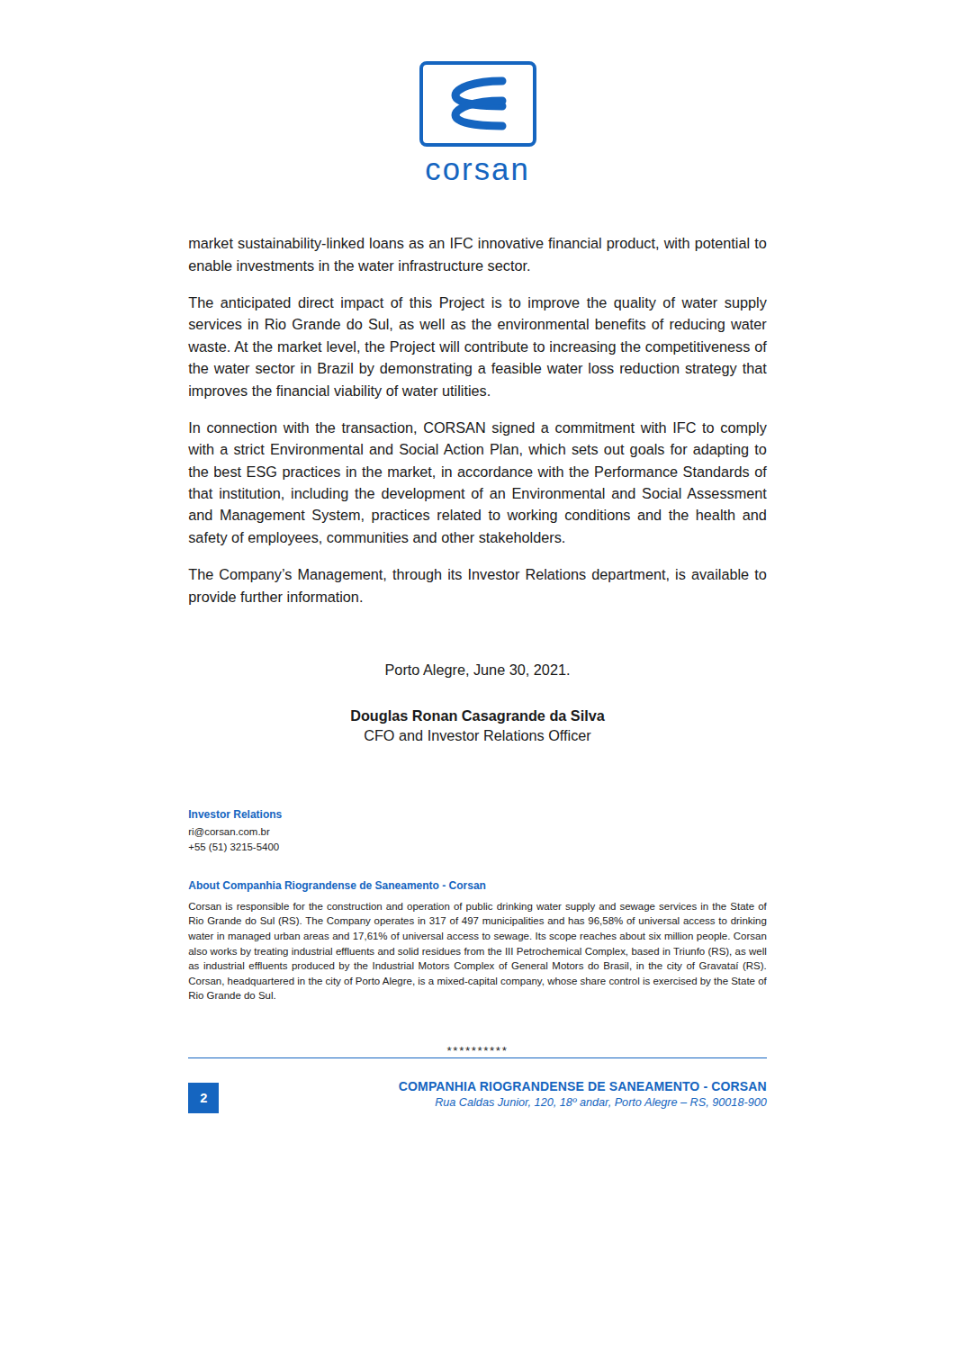corsan
market sustainability-linked loans as an IFC innovative financial product, with potential to enable investments in the water infrastructure sector.
The anticipated direct impact of this Project is to improve the quality of water supply services in Rio Grande do Sul, as well as the environmental benefits of reducing water waste. At the market level, the Project will contribute to increasing the competitiveness of the water sector in Brazil by demonstrating a feasible water loss reduction strategy that improves the financial viability of water utilities.
In connection with the transaction, CORSAN signed a commitment with IFC to comply with a strict Environmental and Social Action Plan, which sets out goals for adapting to the best ESG practices in the market, in accordance with the Performance Standards of that institution, including the development of an Environmental and Social Assessment and Management System, practices related to working conditions and the health and safety of employees, communities and other stakeholders.
The Company’s Management, through its Investor Relations department, is available to provide further information.
Porto Alegre, June 30, 2021.
Douglas Ronan Casagrande da Silva
CFO and Investor Relations Officer
Investor Relations
ri@corsan.com.br
+55 (51) 3215-5400
About Companhia Riograndense de Saneamento - Corsan
Corsan is responsible for the construction and operation of public drinking water supply and sewage services in the State of Rio Grande do Sul (RS). The Company operates in 317 of 497 municipalities and has 96,58% of universal access to drinking water in managed urban areas and 17,61% of universal access to sewage. Its scope reaches about six million people. Corsan also works by treating industrial effluents and solid residues from the III Petrochemical Complex, based in Triunfo (RS), as well as industrial effluents produced by the Industrial Motors Complex of General Motors do Brasil, in the city of Gravataí (RS). Corsan, headquartered in the city of Porto Alegre, is a mixed-capital company, whose share control is exercised by the State of Rio Grande do Sul.
**********
2
COMPANHIA RIOGRANDENSE DE SANEAMENTO - CORSAN
Rua Caldas Junior, 120, 18º andar, Porto Alegre – RS, 90018-900